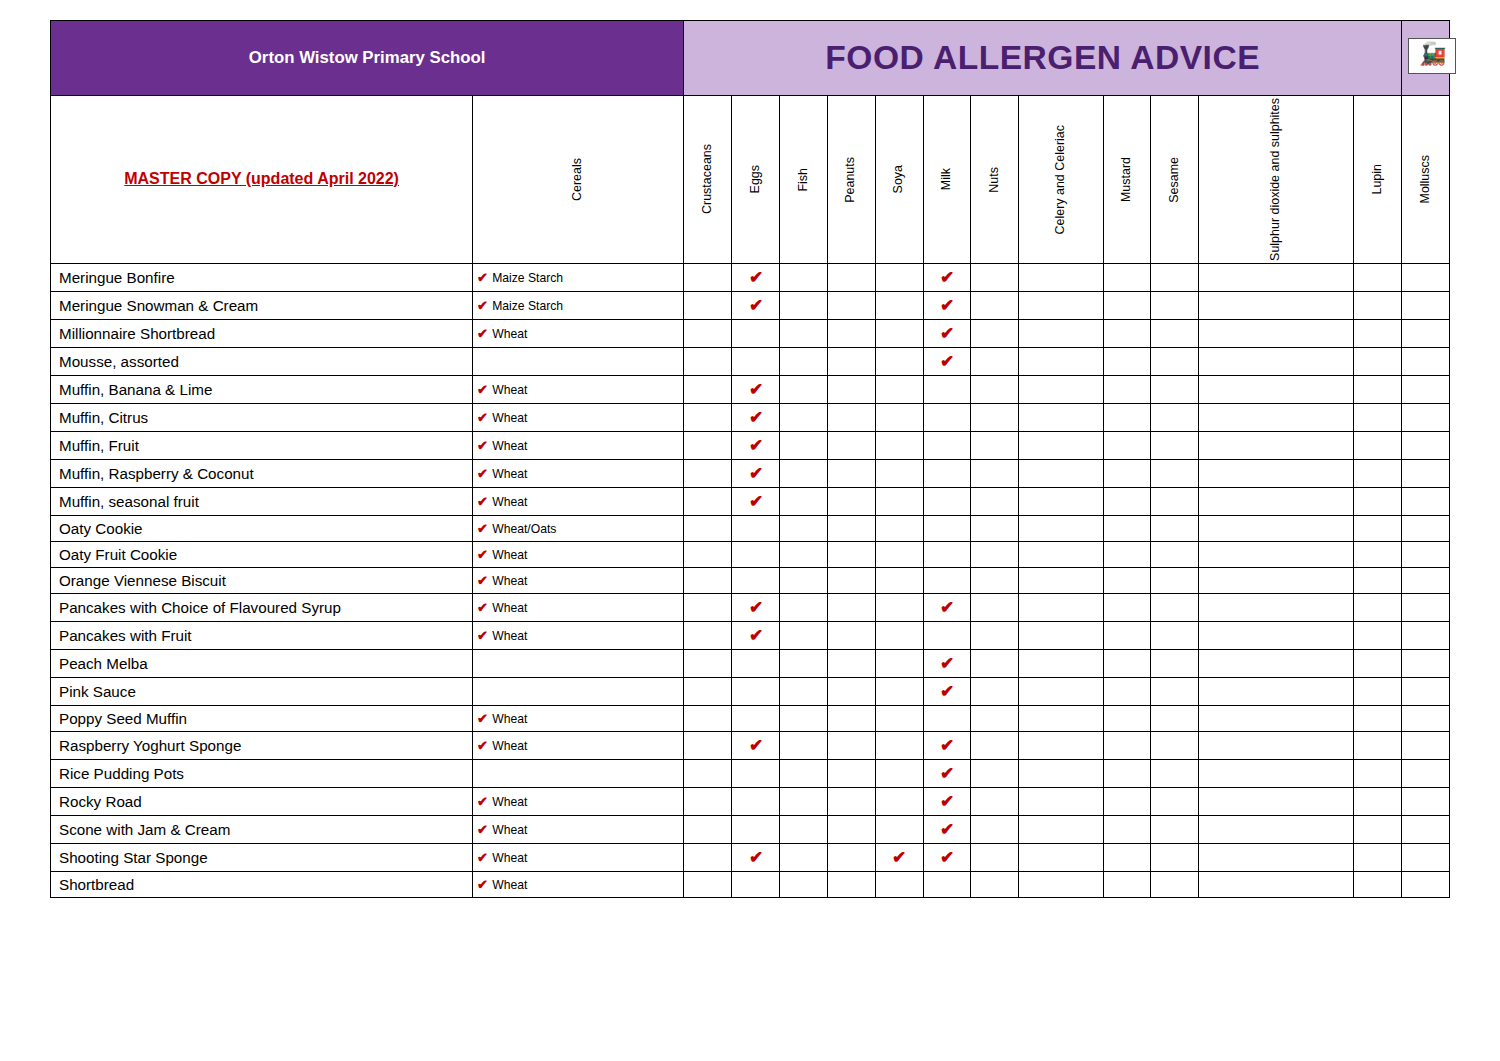| Orton Wistow Primary School | FOOD ALLERGEN ADVICE | |
| --- | --- | --- |
| MASTER COPY (updated April 2022) | Cereals | Crustaceans | Eggs | Fish | Peanuts | Soya | Milk | Nuts | Celery and Celeriac | Mustard | Sesame | Sulphur dioxide and sulphites | Lupin | Molluscs |
| Meringue Bonfire | ✔ Maize Starch | | ✔ | | | | ✔ | | | | | | | |
| Meringue Snowman & Cream | ✔ Maize Starch | | ✔ | | | | ✔ | | | | | | | |
| Millionnaire Shortbread | ✔ Wheat | | | | | | ✔ | | | | | | | |
| Mousse, assorted | | | | | | | ✔ | | | | | | | |
| Muffin, Banana & Lime | ✔ Wheat | | ✔ | | | | | | | | | | | |
| Muffin, Citrus | ✔ Wheat | | ✔ | | | | | | | | | | | |
| Muffin, Fruit | ✔ Wheat | | ✔ | | | | | | | | | | | |
| Muffin, Raspberry & Coconut | ✔ Wheat | | ✔ | | | | | | | | | | | |
| Muffin, seasonal fruit | ✔ Wheat | | ✔ | | | | | | | | | | | |
| Oaty Cookie | ✔ Wheat/Oats | | | | | | | | | | | | | |
| Oaty Fruit Cookie | ✔ Wheat | | | | | | | | | | | | | |
| Orange Viennese Biscuit | ✔ Wheat | | | | | | | | | | | | | |
| Pancakes with Choice of Flavoured Syrup | ✔ Wheat | | ✔ | | | | ✔ | | | | | | | |
| Pancakes with Fruit | ✔ Wheat | | ✔ | | | | | | | | | | | |
| Peach Melba | | | | | | | ✔ | | | | | | | |
| Pink Sauce | | | | | | | ✔ | | | | | | | |
| Poppy Seed Muffin | ✔ Wheat | | | | | | | | | | | | | |
| Raspberry Yoghurt Sponge | ✔ Wheat | | ✔ | | | | ✔ | | | | | | | |
| Rice Pudding Pots | | | | | | | ✔ | | | | | | | |
| Rocky Road | ✔ Wheat | | | | | | ✔ | | | | | | | |
| Scone with Jam & Cream | ✔ Wheat | | | | | | ✔ | | | | | | | |
| Shooting Star Sponge | ✔ Wheat | | ✔ | | | ✔ | ✔ | | | | | | | |
| Shortbread | ✔ Wheat | | | | | | | | | | | | | |